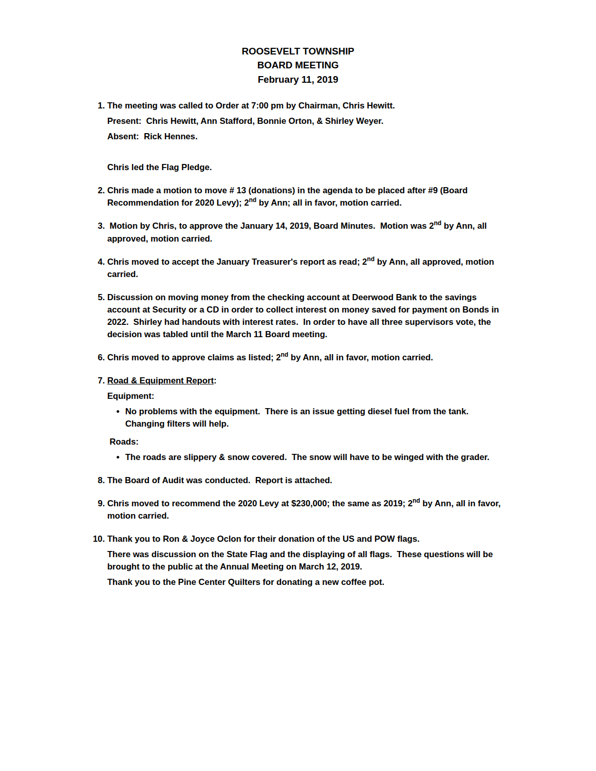ROOSEVELT TOWNSHIP BOARD MEETING February 11, 2019
The meeting was called to Order at 7:00 pm by Chairman, Chris Hewitt.
Present: Chris Hewitt, Ann Stafford, Bonnie Orton, & Shirley Weyer.
Absent: Rick Hennes.
Chris led the Flag Pledge.
Chris made a motion to move # 13 (donations) in the agenda to be placed after #9 (Board Recommendation for 2020 Levy); 2nd by Ann; all in favor, motion carried.
Motion by Chris, to approve the January 14, 2019, Board Minutes. Motion was 2nd by Ann, all approved, motion carried.
Chris moved to accept the January Treasurer's report as read; 2nd by Ann, all approved, motion carried.
Discussion on moving money from the checking account at Deerwood Bank to the savings account at Security or a CD in order to collect interest on money saved for payment on Bonds in 2022. Shirley had handouts with interest rates. In order to have all three supervisors vote, the decision was tabled until the March 11 Board meeting.
Chris moved to approve claims as listed; 2nd by Ann, all in favor, motion carried.
Road & Equipment Report:
Equipment:
No problems with the equipment. There is an issue getting diesel fuel from the tank. Changing filters will help.
Roads:
The roads are slippery & snow covered. The snow will have to be winged with the grader.
The Board of Audit was conducted. Report is attached.
Chris moved to recommend the 2020 Levy at $230,000; the same as 2019; 2nd by Ann, all in favor, motion carried.
Thank you to Ron & Joyce Oclon for their donation of the US and POW flags.
There was discussion on the State Flag and the displaying of all flags. These questions will be brought to the public at the Annual Meeting on March 12, 2019.
Thank you to the Pine Center Quilters for donating a new coffee pot.